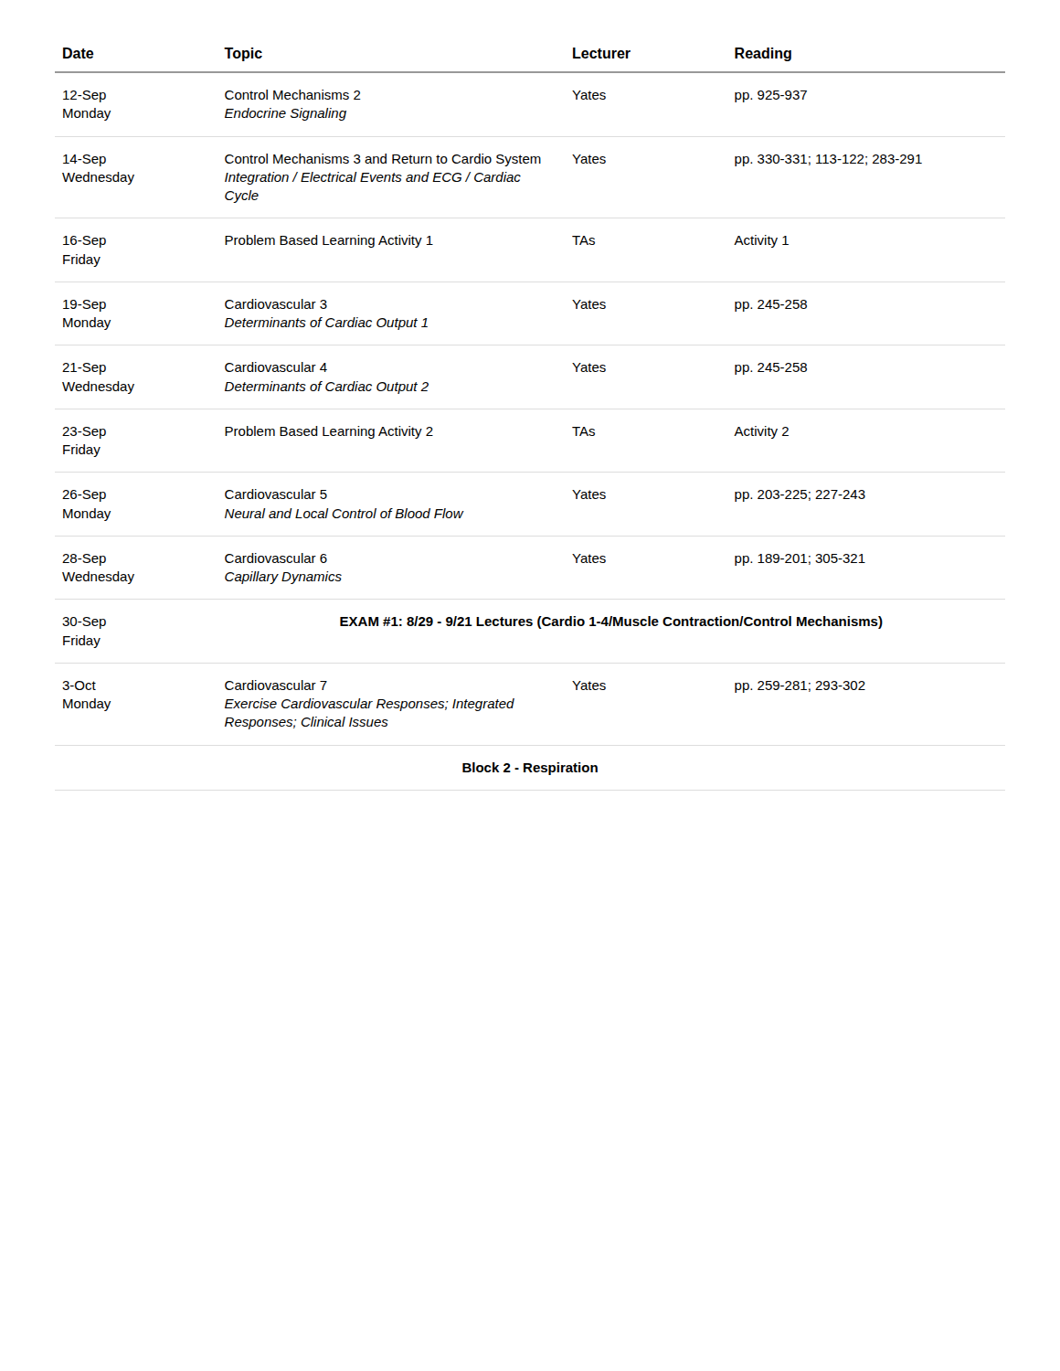| Date | Topic | Lecturer | Reading |
| --- | --- | --- | --- |
| 12-Sep Monday | Control Mechanisms 2 Endocrine Signaling | Yates | pp. 925-937 |
| 14-Sep Wednesday | Control Mechanisms 3 and Return to Cardio System Integration / Electrical Events and ECG / Cardiac Cycle | Yates | pp. 330-331; 113-122; 283-291 |
| 16-Sep Friday | Problem Based Learning Activity 1 | TAs | Activity 1 |
| 19-Sep Monday | Cardiovascular 3 Determinants of Cardiac Output 1 | Yates | pp. 245-258 |
| 21-Sep Wednesday | Cardiovascular 4 Determinants of Cardiac Output 2 | Yates | pp. 245-258 |
| 23-Sep Friday | Problem Based Learning Activity 2 | TAs | Activity 2 |
| 26-Sep Monday | Cardiovascular 5 Neural and Local Control of Blood Flow | Yates | pp. 203-225; 227-243 |
| 28-Sep Wednesday | Cardiovascular 6 Capillary Dynamics | Yates | pp. 189-201; 305-321 |
| 30-Sep Friday | EXAM #1: 8/29 - 9/21 Lectures (Cardio 1-4/Muscle Contraction/Control Mechanisms) |
| 3-Oct Monday | Cardiovascular 7 Exercise Cardiovascular Responses; Integrated Responses; Clinical Issues | Yates | pp. 259-281; 293-302 |
| Block 2 - Respiration |